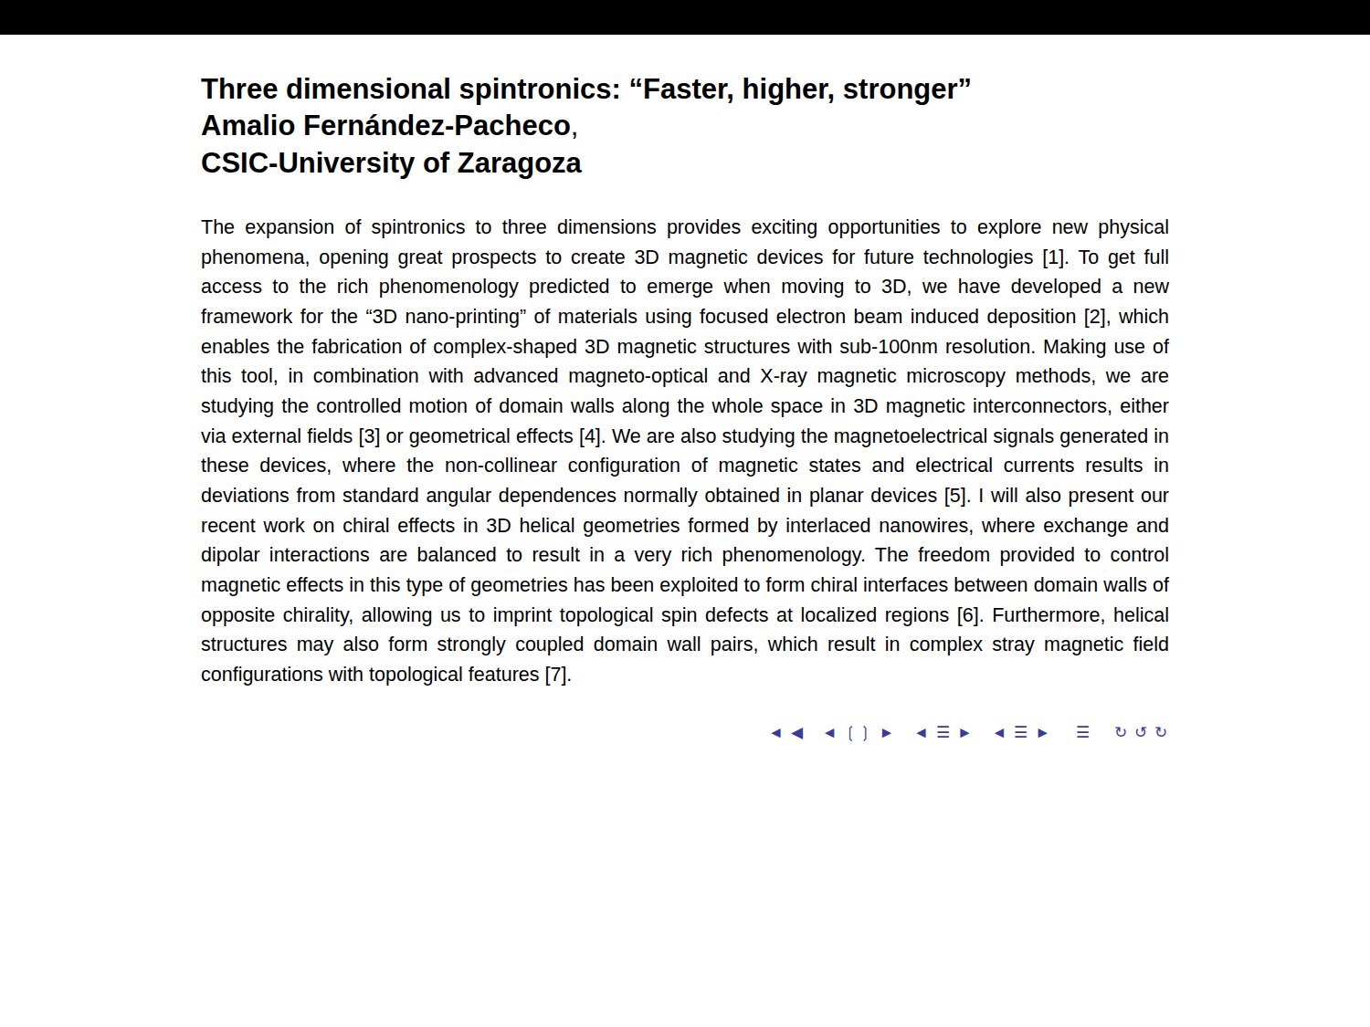Three dimensional spintronics: “Faster, higher, stronger”
Amalio Fernández-Pacheco,
CSIC-University of Zaragoza
The expansion of spintronics to three dimensions provides exciting opportunities to explore new physical phenomena, opening great prospects to create 3D magnetic devices for future technologies [1]. To get full access to the rich phenomenology predicted to emerge when moving to 3D, we have developed a new framework for the “3D nano-printing” of materials using focused electron beam induced deposition [2], which enables the fabrication of complex-shaped 3D magnetic structures with sub-100nm resolution. Making use of this tool, in combination with advanced magneto-optical and X-ray magnetic microscopy methods, we are studying the controlled motion of domain walls along the whole space in 3D magnetic interconnectors, either via external fields [3] or geometrical effects [4]. We are also studying the magnetoelectrical signals generated in these devices, where the non-collinear configuration of magnetic states and electrical currents results in deviations from standard angular dependences normally obtained in planar devices [5]. I will also present our recent work on chiral effects in 3D helical geometries formed by interlaced nanowires, where exchange and dipolar interactions are balanced to result in a very rich phenomenology. The freedom provided to control magnetic effects in this type of geometries has been exploited to form chiral interfaces between domain walls of opposite chirality, allowing us to imprint topological spin defects at localized regions [6]. Furthermore, helical structures may also form strongly coupled domain wall pairs, which result in complex stray magnetic field configurations with topological features [7].
◄◀ ◄❲❳► ◄☰► ◄☰► ☰ ↻↺↻